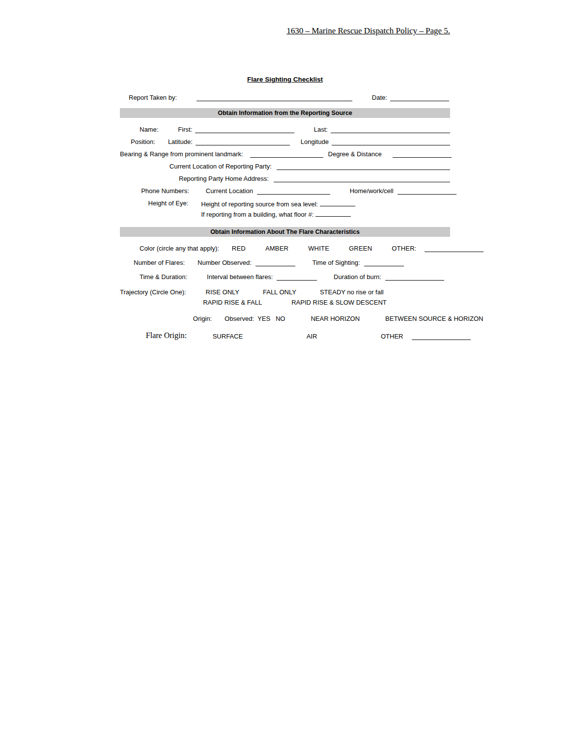1630 – Marine Rescue Dispatch Policy – Page 5.
Flare Sighting Checklist
Report Taken by: Date:
Obtain Information from the Reporting Source
Name: First: Last:
Position: Latitude: Longitude
Bearing & Range from prominent landmark: Degree & Distance
Current Location of Reporting Party:
Reporting Party Home Address:
Phone Numbers: Current Location Home/work/cell
Height of Eye:
Height of reporting source from sea level:
If reporting from a building, what floor #:
Obtain Information About The Flare Characteristics
Color (circle any that apply): RED AMBER WHITE GREEN OTHER:
Number of Flares: Number Observed: Time of Sighting:
Time & Duration: Interval between flares: Duration of burn:
Trajectory (Circle One): RISE ONLY FALL ONLY STEADY no rise or fall
RAPID RISE & FALL RAPID RISE & SLOW DESCENT
Origin: Observed: YES NO NEAR HORIZON BETWEEN SOURCE & HORIZON
Flare Origin: SURFACE AIR OTHER